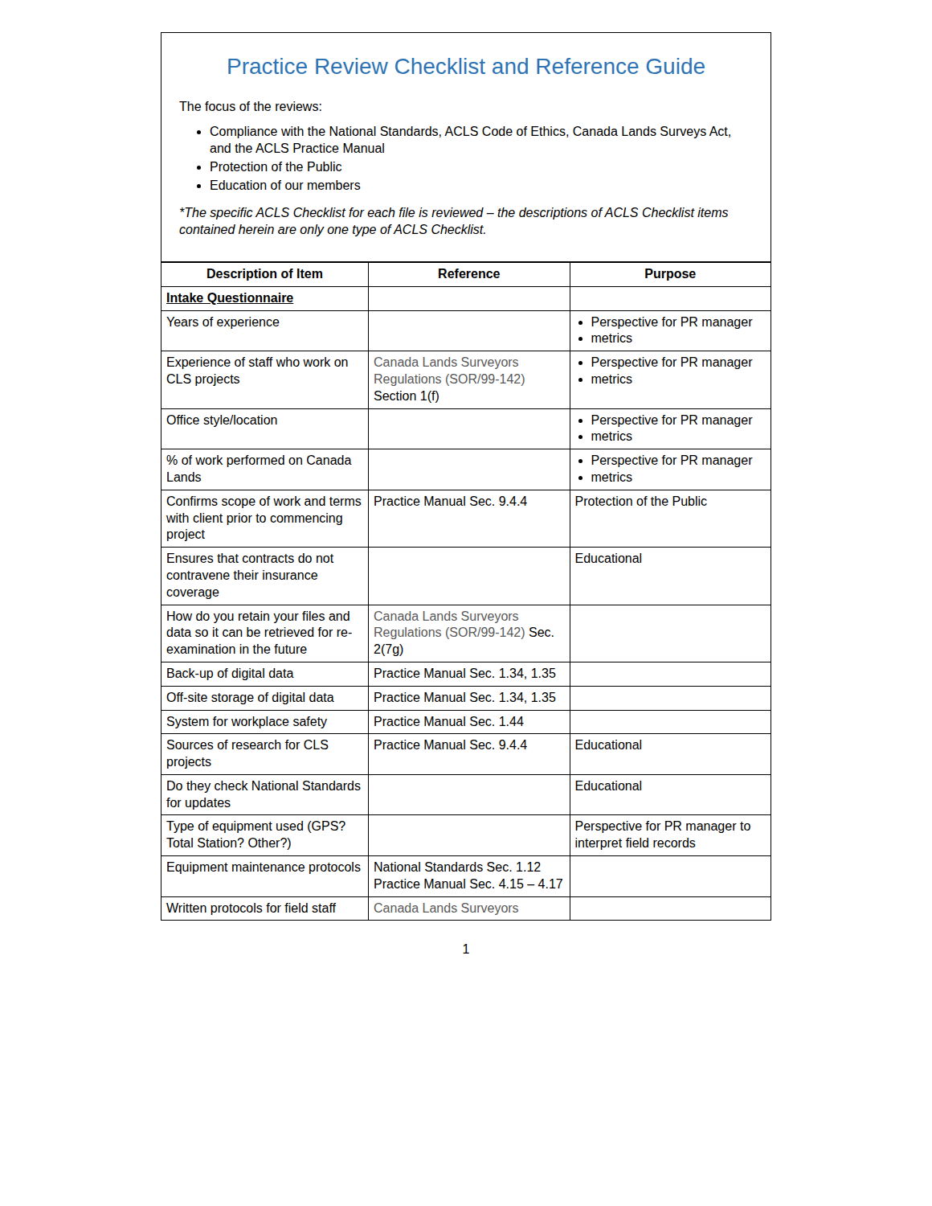Practice Review Checklist and Reference Guide
The focus of the reviews:
Compliance with the National Standards, ACLS Code of Ethics, Canada Lands Surveys Act, and the ACLS Practice Manual
Protection of the Public
Education of our members
*The specific ACLS Checklist for each file is reviewed – the descriptions of ACLS Checklist items contained herein are only one type of ACLS Checklist.
| Description of Item | Reference | Purpose |
| --- | --- | --- |
| Intake Questionnaire | | |
| Years of experience | | Perspective for PR manager metrics |
| Experience of staff who work on CLS projects | Canada Lands Surveyors Regulations (SOR/99-142) Section 1(f) | Perspective for PR manager metrics |
| Office style/location | | Perspective for PR manager metrics |
| % of work performed on Canada Lands | | Perspective for PR manager metrics |
| Confirms scope of work and terms with client prior to commencing project | Practice Manual Sec. 9.4.4 | Protection of the Public |
| Ensures that contracts do not contravene their insurance coverage | | Educational |
| How do you retain your files and data so it can be retrieved for re-examination in the future | Canada Lands Surveyors Regulations (SOR/99-142) Sec. 2(7g) | |
| Back-up of digital data | Practice Manual Sec. 1.34, 1.35 | |
| Off-site storage of digital data | Practice Manual Sec. 1.34, 1.35 | |
| System for workplace safety | Practice Manual Sec. 1.44 | |
| Sources of research for CLS projects | Practice Manual Sec. 9.4.4 | Educational |
| Do they check National Standards for updates | | Educational |
| Type of equipment used (GPS? Total Station? Other?) | | Perspective for PR manager to interpret field records |
| Equipment maintenance protocols | National Standards Sec. 1.12 Practice Manual Sec. 4.15 – 4.17 | |
| Written protocols for field staff | Canada Lands Surveyors | |
1